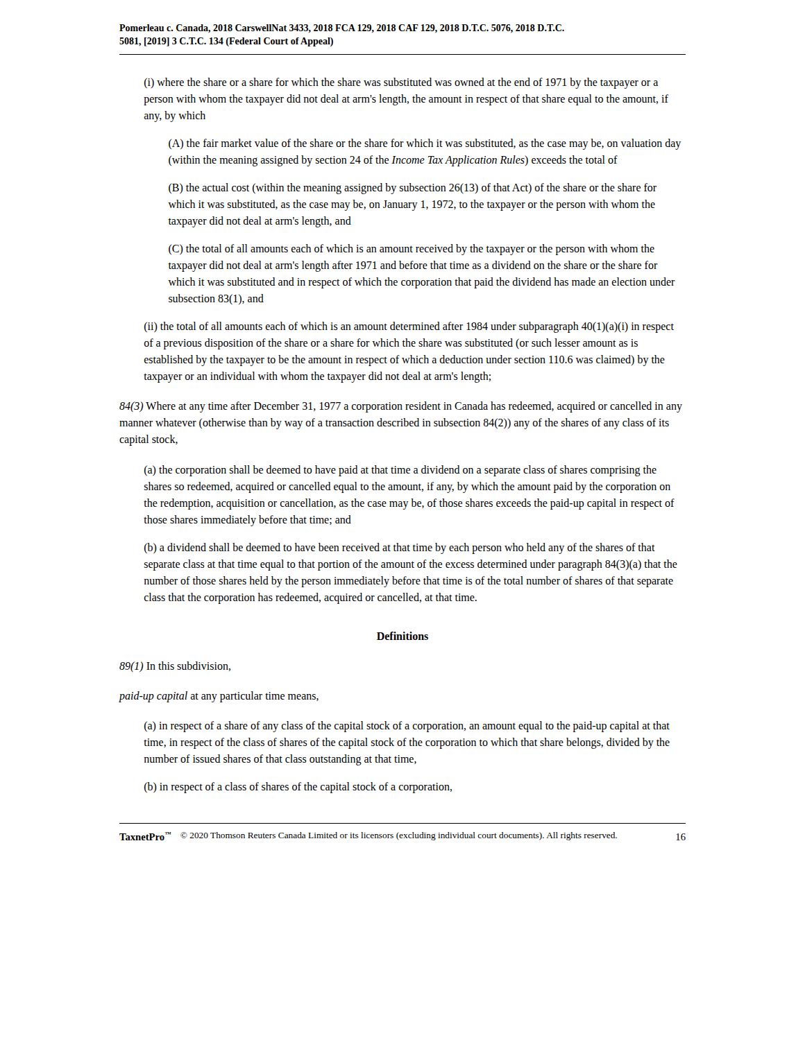Pomerleau c. Canada, 2018 CarswellNat 3433, 2018 FCA 129, 2018 CAF 129, 2018 D.T.C. 5076, 2018 D.T.C.
5081, [2019] 3 C.T.C. 134 (Federal Court of Appeal)
(i) where the share or a share for which the share was substituted was owned at the end of 1971 by the taxpayer or a person with whom the taxpayer did not deal at arm's length, the amount in respect of that share equal to the amount, if any, by which
(A) the fair market value of the share or the share for which it was substituted, as the case may be, on valuation day (within the meaning assigned by section 24 of the Income Tax Application Rules) exceeds the total of
(B) the actual cost (within the meaning assigned by subsection 26(13) of that Act) of the share or the share for which it was substituted, as the case may be, on January 1, 1972, to the taxpayer or the person with whom the taxpayer did not deal at arm's length, and
(C) the total of all amounts each of which is an amount received by the taxpayer or the person with whom the taxpayer did not deal at arm's length after 1971 and before that time as a dividend on the share or the share for which it was substituted and in respect of which the corporation that paid the dividend has made an election under subsection 83(1), and
(ii) the total of all amounts each of which is an amount determined after 1984 under subparagraph 40(1)(a)(i) in respect of a previous disposition of the share or a share for which the share was substituted (or such lesser amount as is established by the taxpayer to be the amount in respect of which a deduction under section 110.6 was claimed) by the taxpayer or an individual with whom the taxpayer did not deal at arm's length;
84(3) Where at any time after December 31, 1977 a corporation resident in Canada has redeemed, acquired or cancelled in any manner whatever (otherwise than by way of a transaction described in subsection 84(2)) any of the shares of any class of its capital stock,
(a) the corporation shall be deemed to have paid at that time a dividend on a separate class of shares comprising the shares so redeemed, acquired or cancelled equal to the amount, if any, by which the amount paid by the corporation on the redemption, acquisition or cancellation, as the case may be, of those shares exceeds the paid-up capital in respect of those shares immediately before that time; and
(b) a dividend shall be deemed to have been received at that time by each person who held any of the shares of that separate class at that time equal to that portion of the amount of the excess determined under paragraph 84(3)(a) that the number of those shares held by the person immediately before that time is of the total number of shares of that separate class that the corporation has redeemed, acquired or cancelled, at that time.
Definitions
89(1) In this subdivision,
paid-up capital at any particular time means,
(a) in respect of a share of any class of the capital stock of a corporation, an amount equal to the paid-up capital at that time, in respect of the class of shares of the capital stock of the corporation to which that share belongs, divided by the number of issued shares of that class outstanding at that time,
(b) in respect of a class of shares of the capital stock of a corporation,
TaxnetPro™
© 2020 Thomson Reuters Canada Limited or its licensors (excluding individual court documents). All rights reserved.
16